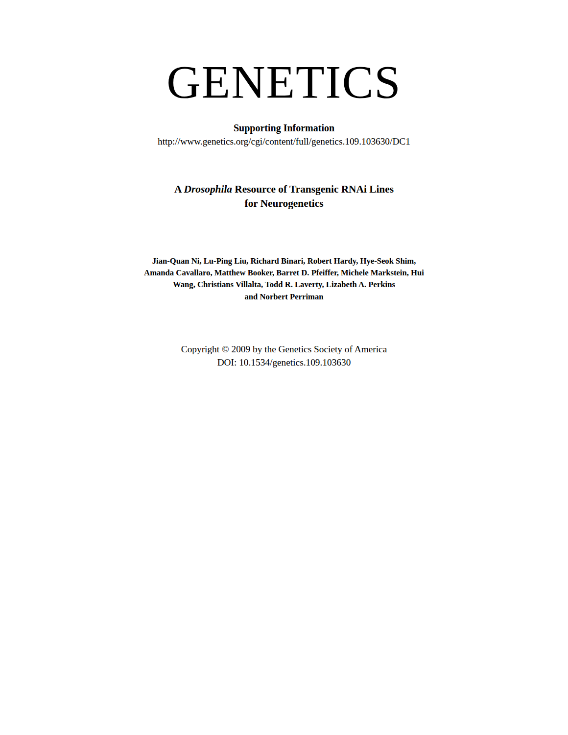GENETICS
Supporting Information
http://www.genetics.org/cgi/content/full/genetics.109.103630/DC1
A Drosophila Resource of Transgenic RNAi Lines
for Neurogenetics
Jian-Quan Ni, Lu-Ping Liu, Richard Binari, Robert Hardy, Hye-Seok Shim,
Amanda Cavallaro, Matthew Booker, Barret D. Pfeiffer, Michele Markstein, Hui
Wang, Christians Villalta, Todd R. Laverty, Lizabeth A. Perkins
and Norbert Perriman
Copyright © 2009 by the Genetics Society of America
DOI: 10.1534/genetics.109.103630